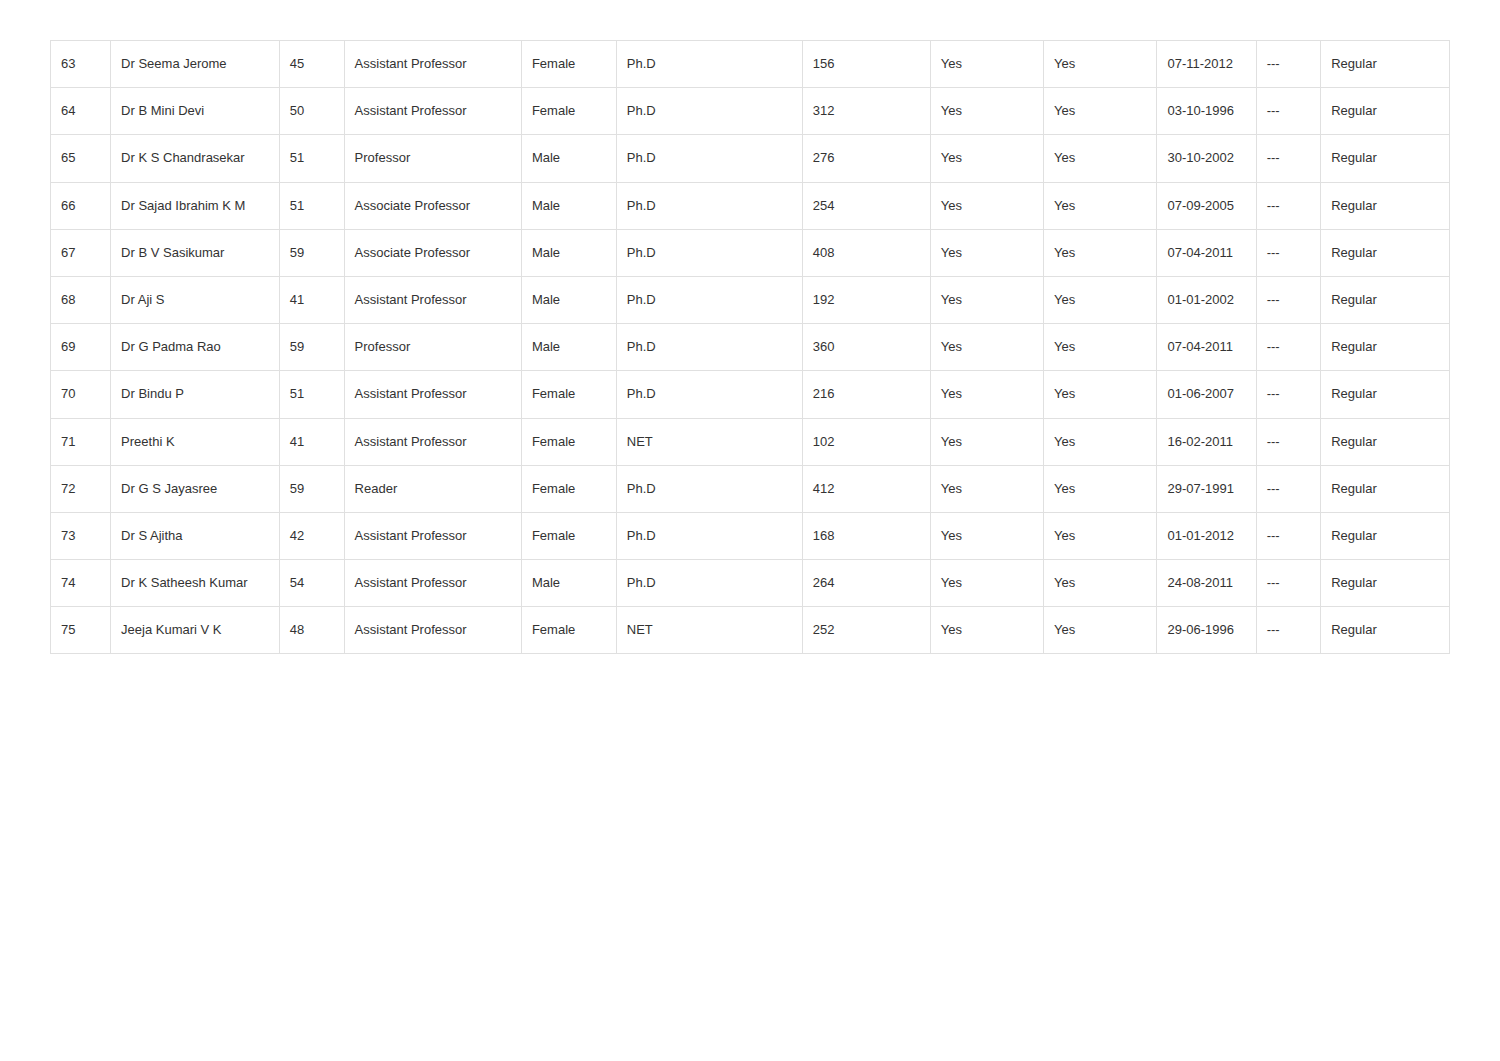| 63 | Dr Seema Jerome | 45 | Assistant Professor | Female | Ph.D | 156 | Yes | Yes | 07-11-2012 | --- | Regular |
| 64 | Dr B Mini Devi | 50 | Assistant Professor | Female | Ph.D | 312 | Yes | Yes | 03-10-1996 | --- | Regular |
| 65 | Dr K S Chandrasekar | 51 | Professor | Male | Ph.D | 276 | Yes | Yes | 30-10-2002 | --- | Regular |
| 66 | Dr Sajad Ibrahim K M | 51 | Associate Professor | Male | Ph.D | 254 | Yes | Yes | 07-09-2005 | --- | Regular |
| 67 | Dr B V Sasikumar | 59 | Associate Professor | Male | Ph.D | 408 | Yes | Yes | 07-04-2011 | --- | Regular |
| 68 | Dr Aji S | 41 | Assistant Professor | Male | Ph.D | 192 | Yes | Yes | 01-01-2002 | --- | Regular |
| 69 | Dr G Padma Rao | 59 | Professor | Male | Ph.D | 360 | Yes | Yes | 07-04-2011 | --- | Regular |
| 70 | Dr Bindu P | 51 | Assistant Professor | Female | Ph.D | 216 | Yes | Yes | 01-06-2007 | --- | Regular |
| 71 | Preethi K | 41 | Assistant Professor | Female | NET | 102 | Yes | Yes | 16-02-2011 | --- | Regular |
| 72 | Dr G S Jayasree | 59 | Reader | Female | Ph.D | 412 | Yes | Yes | 29-07-1991 | --- | Regular |
| 73 | Dr S Ajitha | 42 | Assistant Professor | Female | Ph.D | 168 | Yes | Yes | 01-01-2012 | --- | Regular |
| 74 | Dr K Satheesh Kumar | 54 | Assistant Professor | Male | Ph.D | 264 | Yes | Yes | 24-08-2011 | --- | Regular |
| 75 | Jeeja Kumari V K | 48 | Assistant Professor | Female | NET | 252 | Yes | Yes | 29-06-1996 | --- | Regular |